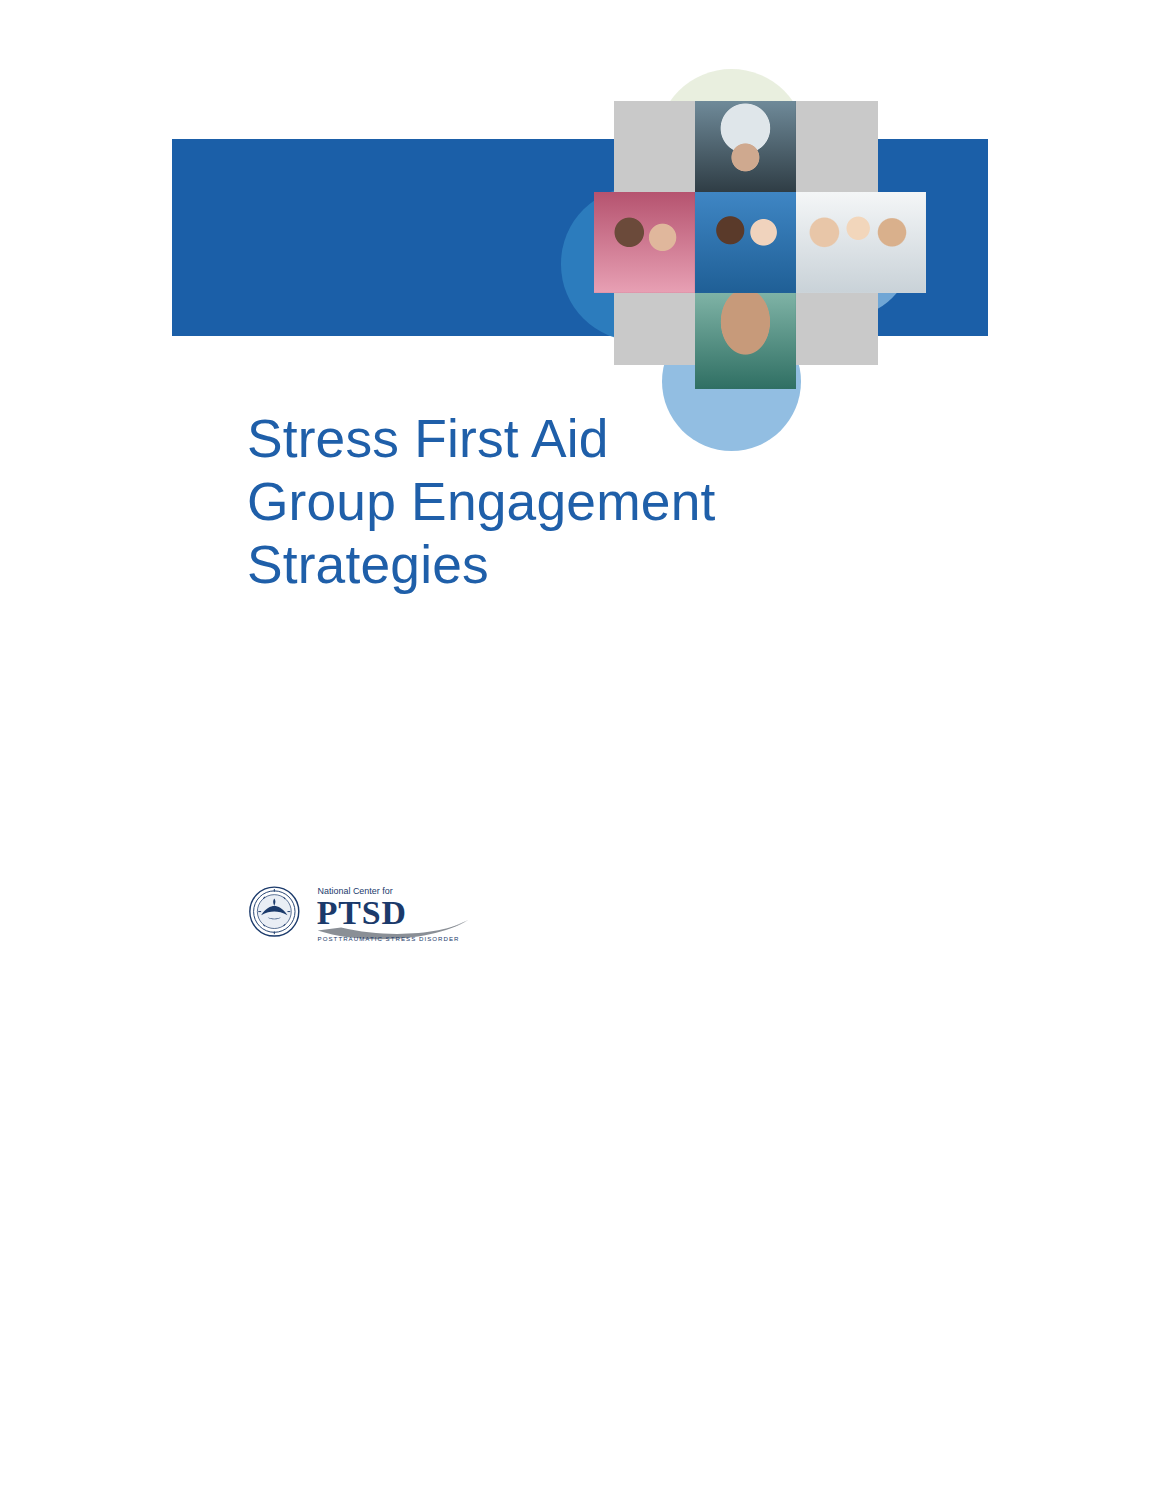Stress First Aid
Group Engagement Strategies
National Center for PTSD POSTTRAUMATIC STRESS DISORDER